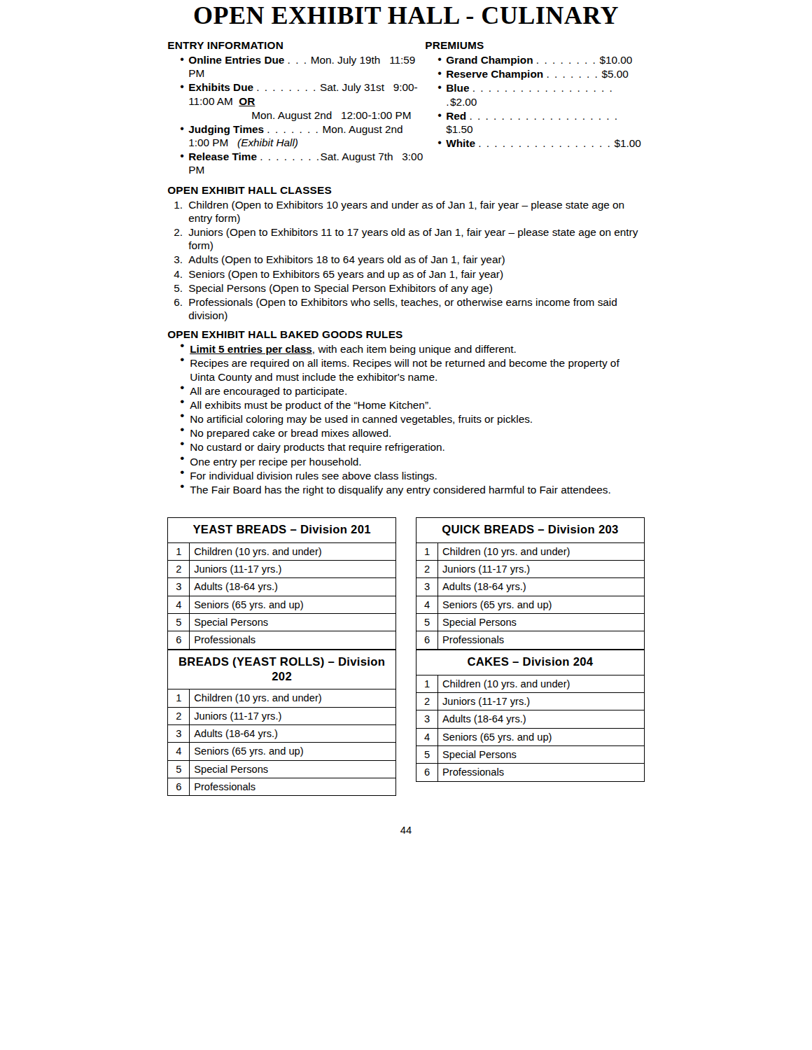OPEN EXHIBIT HALL - CULINARY
ENTRY INFORMATION
Online Entries Due . . . Mon. July 19th 11:59 PM
Exhibits Due . . . . . . . . Sat. July 31st 9:00-11:00 AM OR
Mon. August 2nd 12:00-1:00 PM
Judging Times . . . . . . . Mon. August 2nd 1:00 PM (Exhibit Hall)
Release Time . . . . . . . . Sat. August 7th 3:00 PM
PREMIUMS
Grand Champion . . . . . . . . $10.00
Reserve Champion . . . . . . . $5.00
Blue . . . . . . . . . . . . . . . . . . .$2.00
Red . . . . . . . . . . . . . . . . . . . $1.50
White . . . . . . . . . . . . . . . . . $1.00
OPEN EXHIBIT HALL CLASSES
Children (Open to Exhibitors 10 years and under as of Jan 1, fair year – please state age on entry form)
Juniors (Open to Exhibitors 11 to 17 years old as of Jan 1, fair year – please state age on entry form)
Adults (Open to Exhibitors 18 to 64 years old as of Jan 1, fair year)
Seniors (Open to Exhibitors 65 years and up as of Jan 1, fair year)
Special Persons (Open to Special Person Exhibitors of any age)
Professionals (Open to Exhibitors who sells, teaches, or otherwise earns income from said division)
OPEN EXHIBIT HALL BAKED GOODS RULES
Limit 5 entries per class, with each item being unique and different.
Recipes are required on all items. Recipes will not be returned and become the property of Uinta County and must include the exhibitor's name.
All are encouraged to participate.
All exhibits must be product of the “Home Kitchen”.
No artificial coloring may be used in canned vegetables, fruits or pickles.
No prepared cake or bread mixes allowed.
No custard or dairy products that require refrigeration.
One entry per recipe per household.
For individual division rules see above class listings.
The Fair Board has the right to disqualify any entry considered harmful to Fair attendees.
| YEAST BREADS – Division 201 |
| --- |
| 1 | Children (10 yrs. and under) |
| 2 | Juniors (11-17 yrs.) |
| 3 | Adults (18-64 yrs.) |
| 4 | Seniors (65 yrs. and up) |
| 5 | Special Persons |
| 6 | Professionals |
| BREADS (YEAST ROLLS) – Division 202 |
| --- |
| 1 | Children (10 yrs. and under) |
| 2 | Juniors (11-17 yrs.) |
| 3 | Adults (18-64 yrs.) |
| 4 | Seniors (65 yrs. and up) |
| 5 | Special Persons |
| 6 | Professionals |
| QUICK BREADS – Division 203 |
| --- |
| 1 | Children (10 yrs. and under) |
| 2 | Juniors (11-17 yrs.) |
| 3 | Adults (18-64 yrs.) |
| 4 | Seniors (65 yrs. and up) |
| 5 | Special Persons |
| 6 | Professionals |
| CAKES – Division 204 |
| --- |
| 1 | Children (10 yrs. and under) |
| 2 | Juniors (11-17 yrs.) |
| 3 | Adults (18-64 yrs.) |
| 4 | Seniors (65 yrs. and up) |
| 5 | Special Persons |
| 6 | Professionals |
44